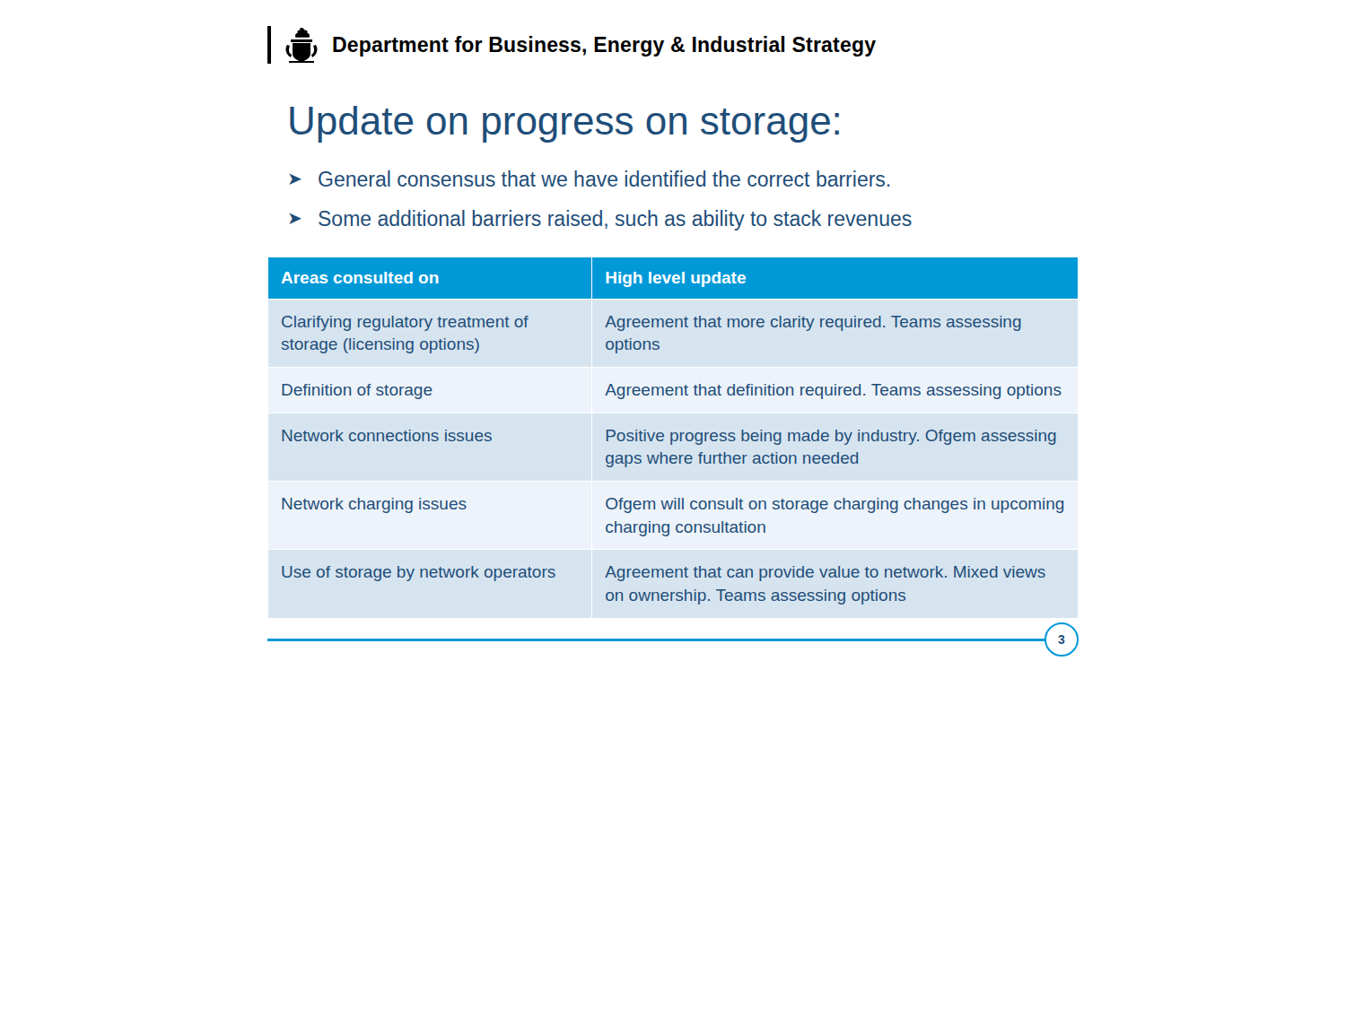Department for Business, Energy & Industrial Strategy
Update on progress on storage:
General consensus that we have identified the correct barriers.
Some additional barriers raised, such as ability to stack revenues
| Areas consulted on | High level update |
| --- | --- |
| Clarifying regulatory treatment of storage (licensing options) | Agreement that more clarity required. Teams assessing options |
| Definition of storage | Agreement that definition required. Teams assessing options |
| Network connections issues | Positive progress being made by industry. Ofgem assessing gaps where further action needed |
| Network charging issues | Ofgem will consult on storage charging changes in upcoming charging consultation |
| Use of storage by network operators | Agreement that can provide value to network. Mixed views on ownership. Teams assessing options |
3